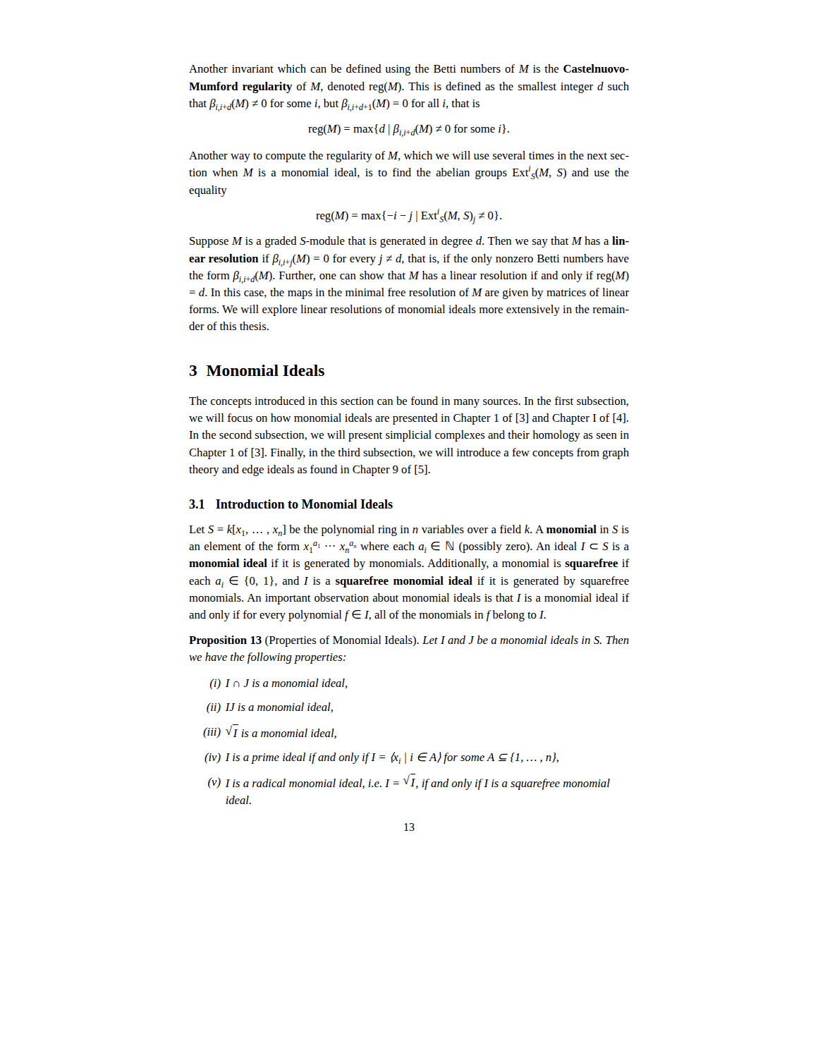Another invariant which can be defined using the Betti numbers of M is the Castelnuovo-Mumford regularity of M, denoted reg(M). This is defined as the smallest integer d such that βi,i+d(M) ≠ 0 for some i, but βi,i+d+1(M) = 0 for all i, that is
reg(M) = max{d | βi,i+d(M) ≠ 0 for some i}.
Another way to compute the regularity of M, which we will use several times in the next section when M is a monomial ideal, is to find the abelian groups ExtiS(M, S) and use the equality
reg(M) = max{−i − j | ExtiS(M, S)j ≠ 0}.
Suppose M is a graded S-module that is generated in degree d. Then we say that M has a linear resolution if βi,i+j(M) = 0 for every j ≠ d, that is, if the only nonzero Betti numbers have the form βi,i+d(M). Further, one can show that M has a linear resolution if and only if reg(M) = d. In this case, the maps in the minimal free resolution of M are given by matrices of linear forms. We will explore linear resolutions of monomial ideals more extensively in the remainder of this thesis.
3 Monomial Ideals
The concepts introduced in this section can be found in many sources. In the first subsection, we will focus on how monomial ideals are presented in Chapter 1 of [3] and Chapter I of [4]. In the second subsection, we will present simplicial complexes and their homology as seen in Chapter 1 of [3]. Finally, in the third subsection, we will introduce a few concepts from graph theory and edge ideals as found in Chapter 9 of [5].
3.1 Introduction to Monomial Ideals
Let S = k[x1, … , xn] be the polynomial ring in n variables over a field k. A monomial in S is an element of the form x1a1 ··· xnan where each ai ∈ ℕ (possibly zero). An ideal I ⊂ S is a monomial ideal if it is generated by monomials. Additionally, a monomial is squarefree if each ai ∈ {0, 1}, and I is a squarefree monomial ideal if it is generated by squarefree monomials. An important observation about monomial ideals is that I is a monomial ideal if and only if for every polynomial f ∈ I, all of the monomials in f belong to I.
Proposition 13 (Properties of Monomial Ideals). Let I and J be a monomial ideals in S. Then we have the following properties:
(i) I ∩ J is a monomial ideal,
(ii) IJ is a monomial ideal,
(iii) I is a monomial ideal,
(iv) I is a prime ideal if and only if I = ⟨xi | i ∈ A⟩ for some A ⊆ {1, … , n},
(v) I is a radical monomial ideal, i.e. I = I, if and only if I is a squarefree monomial ideal.
13